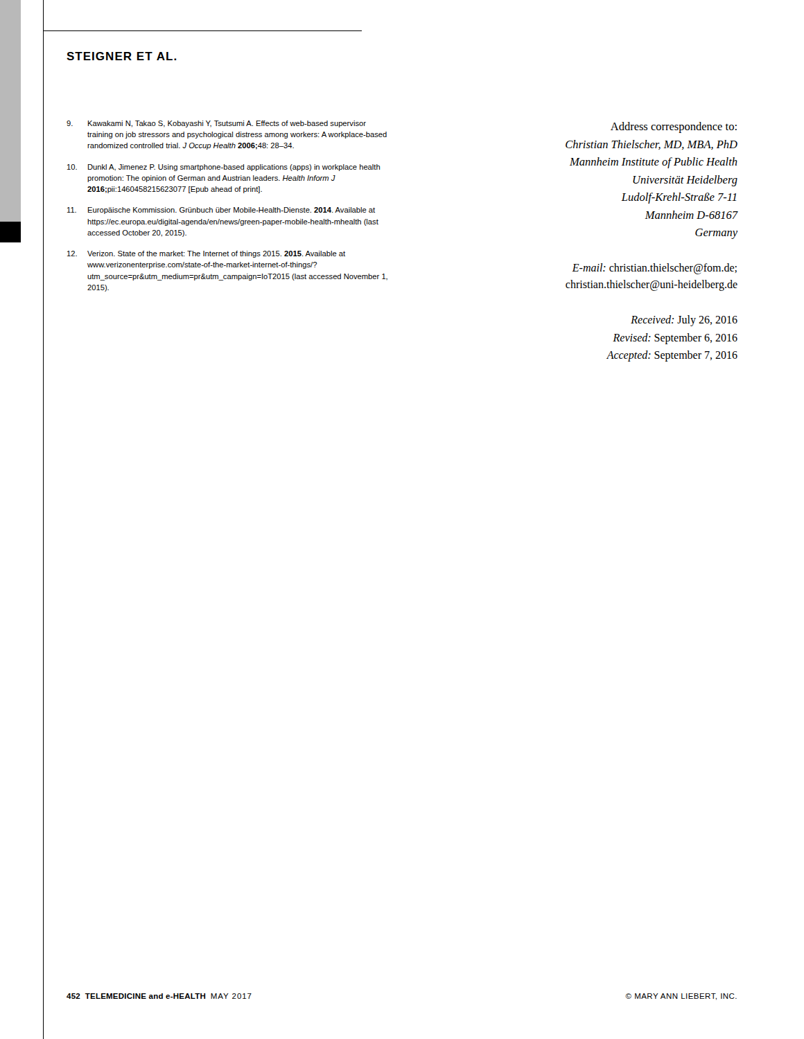STEIGNER ET AL.
9. Kawakami N, Takao S, Kobayashi Y, Tsutsumi A. Effects of web-based supervisor training on job stressors and psychological distress among workers: A workplace-based randomized controlled trial. J Occup Health 2006; 48: 28–34.
10. Dunkl A, Jimenez P. Using smartphone-based applications (apps) in workplace health promotion: The opinion of German and Austrian leaders. Health Inform J 2016; pii:1460458215623077 [Epub ahead of print].
11. Europäische Kommission. Grünbuch über Mobile-Health-Dienste. 2014. Available at https://ec.europa.eu/digital-agenda/en/news/green-paper-mobile-health-mhealth (last accessed October 20, 2015).
12. Verizon. State of the market: The Internet of things 2015. 2015. Available at www.verizonenterprise.com/state-of-the-market-internet-of-things/?utm_source=pr&utm_medium=pr&utm_campaign=IoT2015 (last accessed November 1, 2015).
Address correspondence to:
Christian Thielscher, MD, MBA, PhD
Mannheim Institute of Public Health
Universität Heidelberg
Ludolf-Krehl-Straße 7-11
Mannheim D-68167
Germany
E-mail: christian.thielscher@fom.de;
christian.thielscher@uni-heidelberg.de
Received: July 26, 2016
Revised: September 6, 2016
Accepted: September 7, 2016
452 TELEMEDICINE and e-HEALTH MAY 2017
© MARY ANN LIEBERT, INC.